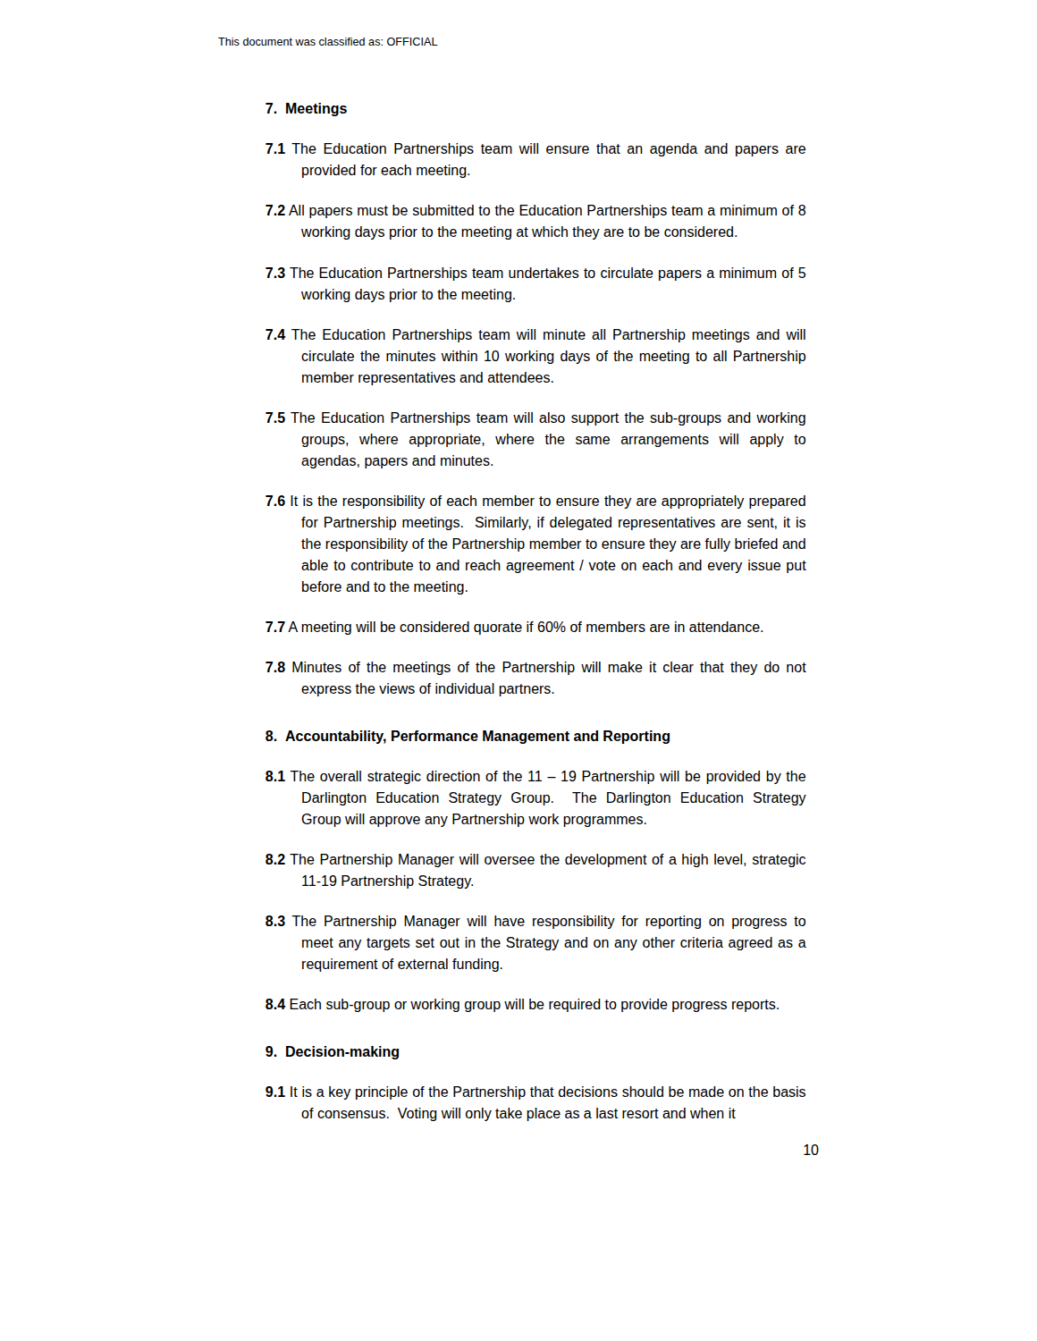This document was classified as: OFFICIAL
7. Meetings
7.1 The Education Partnerships team will ensure that an agenda and papers are provided for each meeting.
7.2 All papers must be submitted to the Education Partnerships team a minimum of 8 working days prior to the meeting at which they are to be considered.
7.3 The Education Partnerships team undertakes to circulate papers a minimum of 5 working days prior to the meeting.
7.4 The Education Partnerships team will minute all Partnership meetings and will circulate the minutes within 10 working days of the meeting to all Partnership member representatives and attendees.
7.5 The Education Partnerships team will also support the sub-groups and working groups, where appropriate, where the same arrangements will apply to agendas, papers and minutes.
7.6 It is the responsibility of each member to ensure they are appropriately prepared for Partnership meetings. Similarly, if delegated representatives are sent, it is the responsibility of the Partnership member to ensure they are fully briefed and able to contribute to and reach agreement / vote on each and every issue put before and to the meeting.
7.7 A meeting will be considered quorate if 60% of members are in attendance.
7.8 Minutes of the meetings of the Partnership will make it clear that they do not express the views of individual partners.
8. Accountability, Performance Management and Reporting
8.1 The overall strategic direction of the 11 – 19 Partnership will be provided by the Darlington Education Strategy Group. The Darlington Education Strategy Group will approve any Partnership work programmes.
8.2 The Partnership Manager will oversee the development of a high level, strategic 11-19 Partnership Strategy.
8.3 The Partnership Manager will have responsibility for reporting on progress to meet any targets set out in the Strategy and on any other criteria agreed as a requirement of external funding.
8.4 Each sub-group or working group will be required to provide progress reports.
9. Decision-making
9.1 It is a key principle of the Partnership that decisions should be made on the basis of consensus. Voting will only take place as a last resort and when it
10